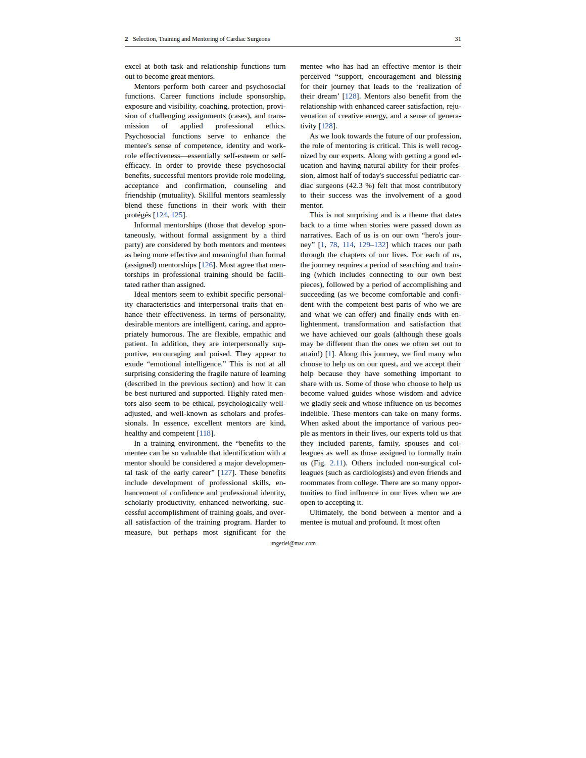2 Selection, Training and Mentoring of Cardiac Surgeons 31
excel at both task and relationship functions turn out to become great mentors.
Mentors perform both career and psychosocial functions. Career functions include sponsorship, exposure and visibility, coaching, protection, provision of challenging assignments (cases), and transmission of applied professional ethics. Psychosocial functions serve to enhance the mentee's sense of competence, identity and work-role effectiveness—essentially self-esteem or self-efficacy. In order to provide these psychosocial benefits, successful mentors provide role modeling, acceptance and confirmation, counseling and friendship (mutuality). Skillful mentors seamlessly blend these functions in their work with their protégés [124, 125].
Informal mentorships (those that develop spontaneously, without formal assignment by a third party) are considered by both mentors and mentees as being more effective and meaningful than formal (assigned) mentorships [126]. Most agree that mentorships in professional training should be facilitated rather than assigned.
Ideal mentors seem to exhibit specific personality characteristics and interpersonal traits that enhance their effectiveness. In terms of personality, desirable mentors are intelligent, caring, and appropriately humorous. The are flexible, empathic and patient. In addition, they are interpersonally supportive, encouraging and poised. They appear to exude “emotional intelligence.” This is not at all surprising considering the fragile nature of learning (described in the previous section) and how it can be best nurtured and supported. Highly rated mentors also seem to be ethical, psychologically well-adjusted, and well-known as scholars and professionals. In essence, excellent mentors are kind, healthy and competent [118].
In a training environment, the “benefits to the mentee can be so valuable that identification with a mentor should be considered a major developmental task of the early career” [127]. These benefits include development of professional skills, enhancement of confidence and professional identity, scholarly productivity, enhanced networking, successful accomplishment of training goals, and overall satisfaction of the training program. Harder to measure, but perhaps most significant for the mentee who has had an effective mentor is their perceived “support, encouragement and blessing for their journey that leads to the ‘realization of their dream’ [128]. Mentors also benefit from the relationship with enhanced career satisfaction, rejuvenation of creative energy, and a sense of generativity [128].
As we look towards the future of our profession, the role of mentoring is critical. This is well recognized by our experts. Along with getting a good education and having natural ability for their profession, almost half of today's successful pediatric cardiac surgeons (42.3 %) felt that most contributory to their success was the involvement of a good mentor.
This is not surprising and is a theme that dates back to a time when stories were passed down as narratives. Each of us is on our own “hero's journey” [1, 78, 114, 129–132] which traces our path through the chapters of our lives. For each of us, the journey requires a period of searching and training (which includes connecting to our own best pieces), followed by a period of accomplishing and succeeding (as we become comfortable and confident with the competent best parts of who we are and what we can offer) and finally ends with enlightenment, transformation and satisfaction that we have achieved our goals (although these goals may be different than the ones we often set out to attain!) [1]. Along this journey, we find many who choose to help us on our quest, and we accept their help because they have something important to share with us. Some of those who choose to help us become valued guides whose wisdom and advice we gladly seek and whose influence on us becomes indelible. These mentors can take on many forms. When asked about the importance of various people as mentors in their lives, our experts told us that they included parents, family, spouses and colleagues as well as those assigned to formally train us (Fig. 2.11). Others included non-surgical colleagues (such as cardiologists) and even friends and roommates from college. There are so many opportunities to find influence in our lives when we are open to accepting it.
Ultimately, the bond between a mentor and a mentee is mutual and profound. It most often
ungerlei@mac.com